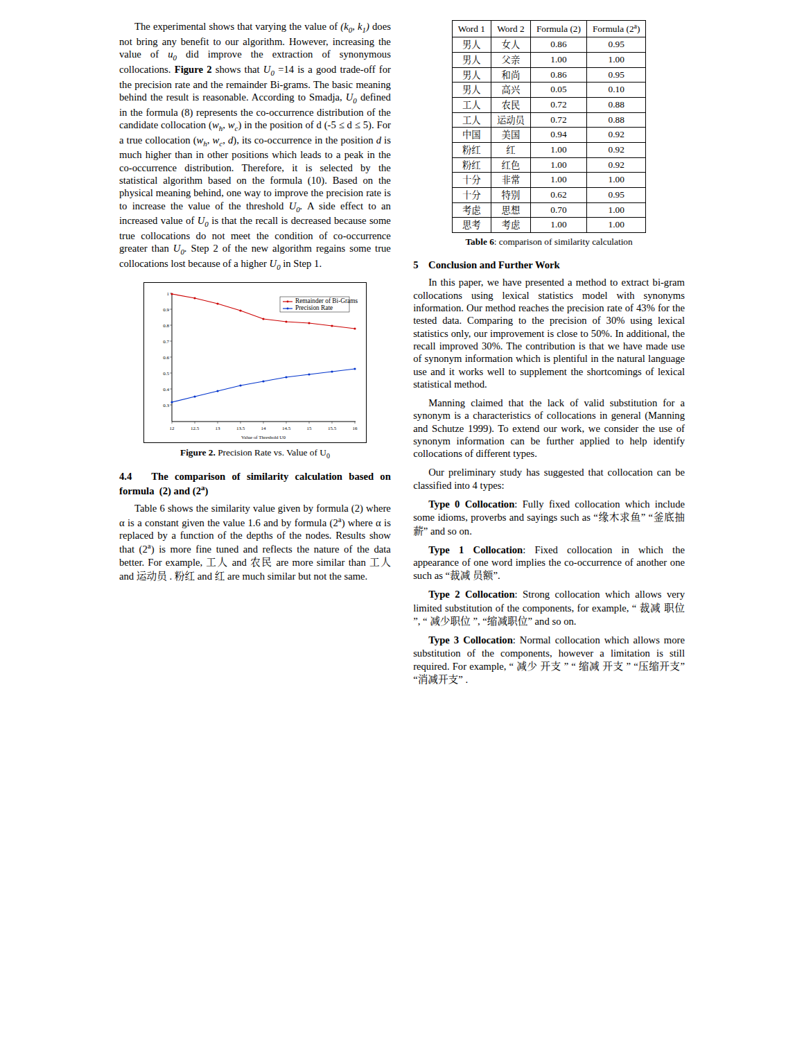The experimental shows that varying the value of (k0, k1) does not bring any benefit to our algorithm. However, increasing the value of u0 did improve the extraction of synonymous collocations. Figure 2 shows that U0 =14 is a good trade-off for the precision rate and the remainder Bi-grams. The basic meaning behind the result is reasonable. According to Smadja, U0 defined in the formula (8) represents the co-occurrence distribution of the candidate collocation (wh, wc) in the position of d (-5 ≤ d ≤ 5). For a true collocation (wh, wc, d), its co-occurrence in the position d is much higher than in other positions which leads to a peak in the co-occurrence distribution. Therefore, it is selected by the statistical algorithm based on the formula (10). Based on the physical meaning behind, one way to improve the precision rate is to increase the value of the threshold U0. A side effect to an increased value of U0 is that the recall is decreased because some true collocations do not meet the condition of co-occurrence greater than U0. Step 2 of the new algorithm regains some true collocations lost because of a higher U0 in Step 1.
1 0.9 0.8 0.7 0.6 0.5 0.4 0.3 12 12.5 13 13.5 14 14.5 15 15.5 16 Remainder of Bi-Grams Precision Rate Value of Threshold U0
Figure 2. Precision Rate vs. Value of U0
4.4 The comparison of similarity calculation based on formula (2) and (2a)
Table 6 shows the similarity value given by formula (2) where α is a constant given the value 1.6 and by formula (2a) where α is replaced by a function of the depths of the nodes. Results show that (2a) is more fine tuned and reflects the nature of the data better. For example, 工人 and 农民 are more similar than 工人 and 运动员 . 粉红 and 红 are much similar but not the same.
| Word 1 | Word 2 | Formula (2) | Formula (2 a ) |
| --- | --- | --- | --- |
| 男人 | 女人 | 0.86 | 0.95 |
| 男人 | 父亲 | 1.00 | 1.00 |
| 男人 | 和尚 | 0.86 | 0.95 |
| 男人 | 高兴 | 0.05 | 0.10 |
| 工人 | 农民 | 0.72 | 0.88 |
| 工人 | 运动员 | 0.72 | 0.88 |
| 中国 | 美国 | 0.94 | 0.92 |
| 粉红 | 红 | 1.00 | 0.92 |
| 粉红 | 红色 | 1.00 | 0.92 |
| 十分 | 非常 | 1.00 | 1.00 |
| 十分 | 特别 | 0.62 | 0.95 |
| 考虑 | 思想 | 0.70 | 1.00 |
| 思考 | 考虑 | 1.00 | 1.00 |
Table 6: comparison of similarity calculation
5 Conclusion and Further Work
In this paper, we have presented a method to extract bi-gram collocations using lexical statistics model with synonyms information. Our method reaches the precision rate of 43% for the tested data. Comparing to the precision of 30% using lexical statistics only, our improvement is close to 50%. In additional, the recall improved 30%. The contribution is that we have made use of synonym information which is plentiful in the natural language use and it works well to supplement the shortcomings of lexical statistical method.
Manning claimed that the lack of valid substitution for a synonym is a characteristics of collocations in general (Manning and Schutze 1999). To extend our work, we consider the use of synonym information can be further applied to help identify collocations of different types.
Our preliminary study has suggested that collocation can be classified into 4 types:
Type 0 Collocation: Fully fixed collocation which include some idioms, proverbs and sayings such as “缘木求鱼” “釜底抽薪” and so on.
Type 1 Collocation: Fixed collocation in which the appearance of one word implies the co-occurrence of another one such as “裁减 员额”.
Type 2 Collocation: Strong collocation which allows very limited substitution of the components, for example, “ 裁减 职位 ”, “ 减少职位 ”, “缩减职位” and so on.
Type 3 Collocation: Normal collocation which allows more substitution of the components, however a limitation is still required. For example, “ 减少 开支 ” “ 缩减 开支 ” “压缩开支” “消减开支” .